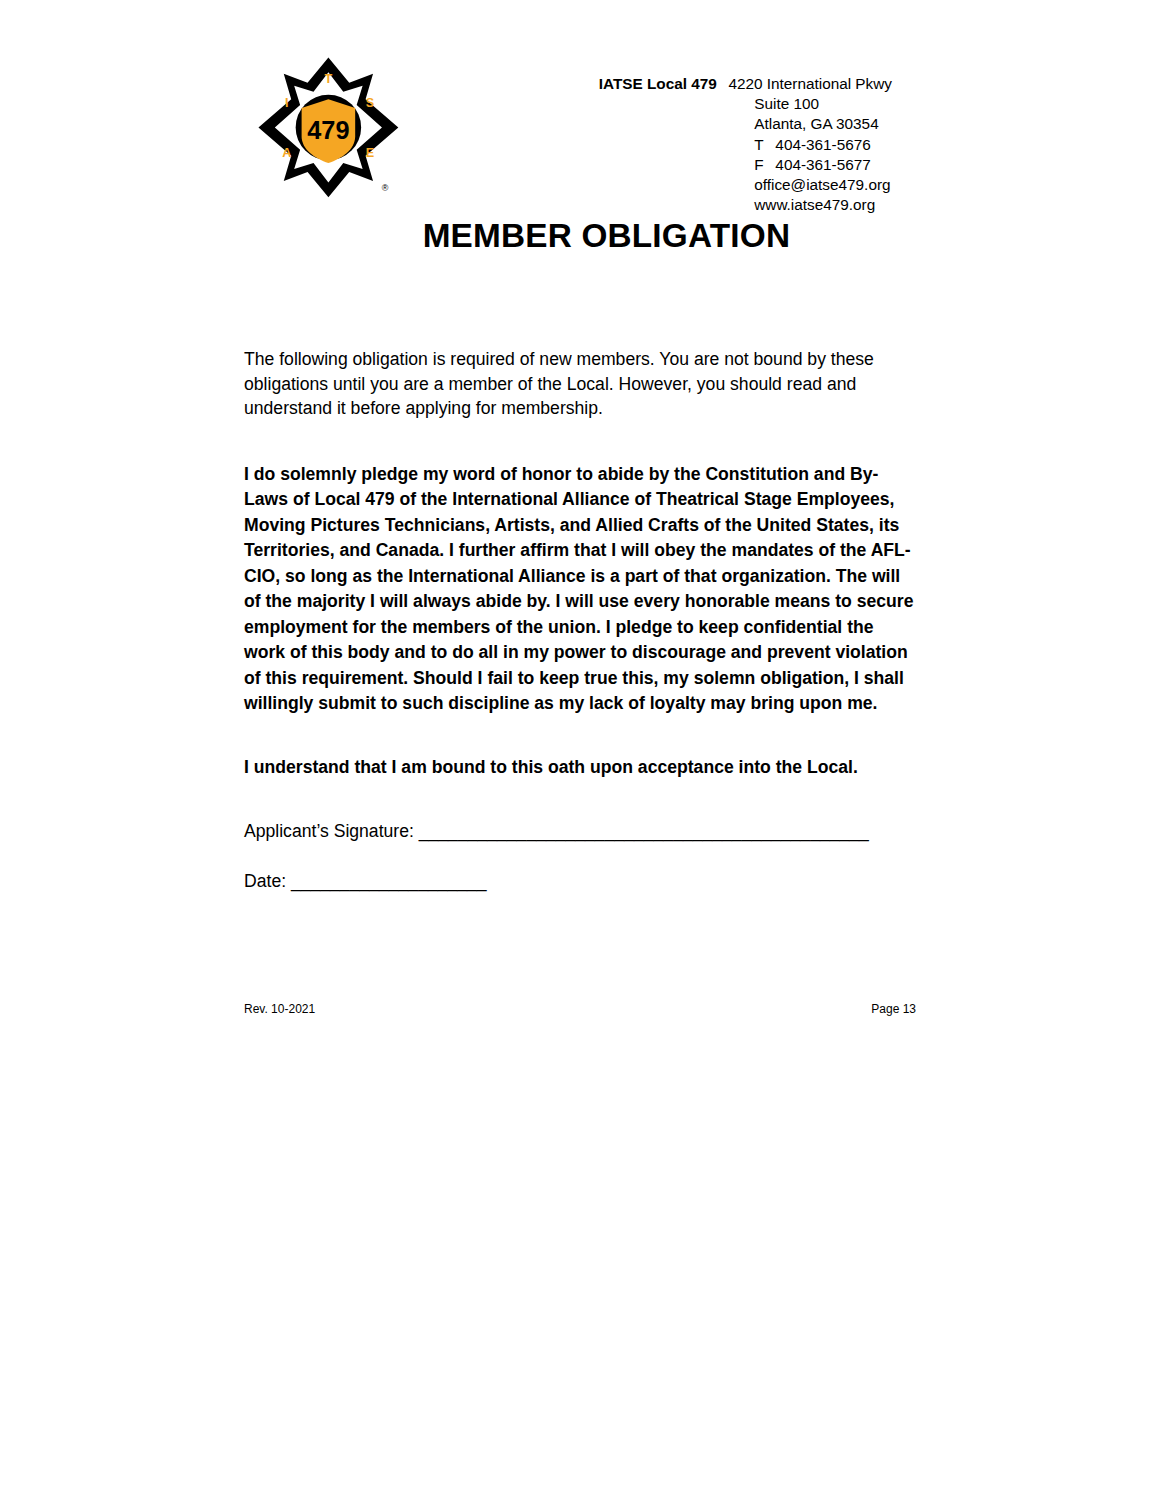479 T I S A E ®
IATSE Local 4794220 International Pkwy
Suite 100
Atlanta, GA 30354
T404-361-5676
F404-361-5677
office@iatse479.org
www.iatse479.org
MEMBER OBLIGATION
The following obligation is required of new members. You are not bound by these obligations until you are a member of the Local. However, you should read and understand it before applying for membership.
I do solemnly pledge my word of honor to abide by the Constitution and By-Laws of Local 479 of the International Alliance of Theatrical Stage Employees, Moving Pictures Technicians, Artists, and Allied Crafts of the United States, its Territories, and Canada. I further affirm that I will obey the mandates of the AFL-CIO, so long as the International Alliance is a part of that organization. The will of the majority I will always abide by. I will use every honorable means to secure employment for the members of the union. I pledge to keep confidential the work of this body and to do all in my power to discourage and prevent violation of this requirement. Should I fail to keep true this, my solemn obligation, I shall willingly submit to such discipline as my lack of loyalty may bring upon me.
I understand that I am bound to this oath upon acceptance into the Local.
Applicant’s Signature: ______________________________________________
Date: ____________________
Rev. 10-2021 Page 13